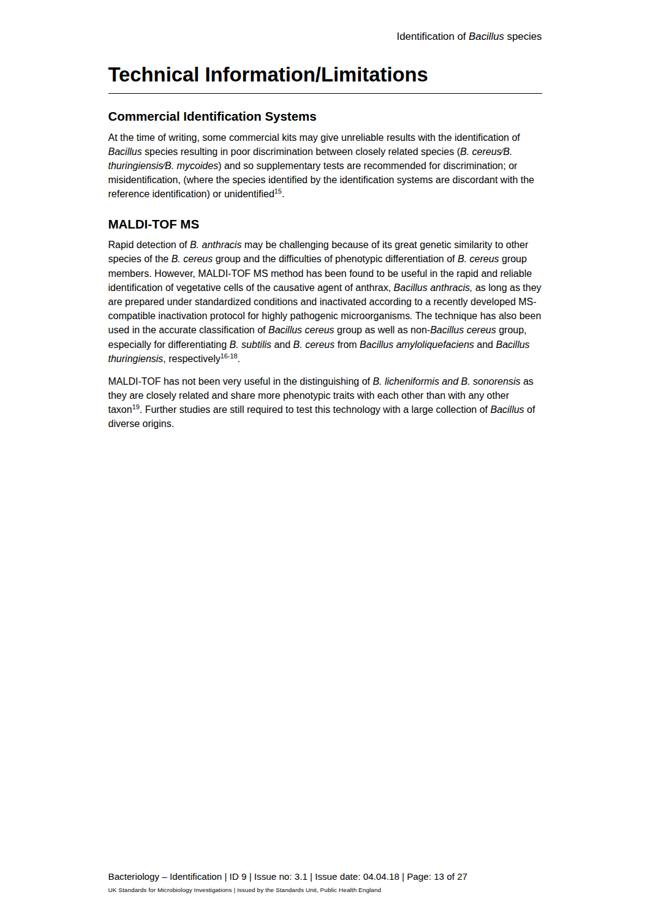Identification of Bacillus species
Technical Information/Limitations
Commercial Identification Systems
At the time of writing, some commercial kits may give unreliable results with the identification of Bacillus species resulting in poor discrimination between closely related species (B. cereus∕B. thuringiensis∕B. mycoides) and so supplementary tests are recommended for discrimination; or misidentification, (where the species identified by the identification systems are discordant with the reference identification) or unidentified15.
MALDI-TOF MS
Rapid detection of B. anthracis may be challenging because of its great genetic similarity to other species of the B. cereus group and the difficulties of phenotypic differentiation of B. cereus group members. However, MALDI-TOF MS method has been found to be useful in the rapid and reliable identification of vegetative cells of the causative agent of anthrax, Bacillus anthracis, as long as they are prepared under standardized conditions and inactivated according to a recently developed MS-compatible inactivation protocol for highly pathogenic microorganisms. The technique has also been used in the accurate classification of Bacillus cereus group as well as non-Bacillus cereus group, especially for differentiating B. subtilis and B. cereus from Bacillus amyloliquefaciens and Bacillus thuringiensis, respectively16-18.
MALDI-TOF has not been very useful in the distinguishing of B. licheniformis and B. sonorensis as they are closely related and share more phenotypic traits with each other than with any other taxon19. Further studies are still required to test this technology with a large collection of Bacillus of diverse origins.
Bacteriology – Identification | ID 9 | Issue no: 3.1 | Issue date: 04.04.18 | Page: 13 of 27
UK Standards for Microbiology Investigations | Issued by the Standards Unit, Public Health England